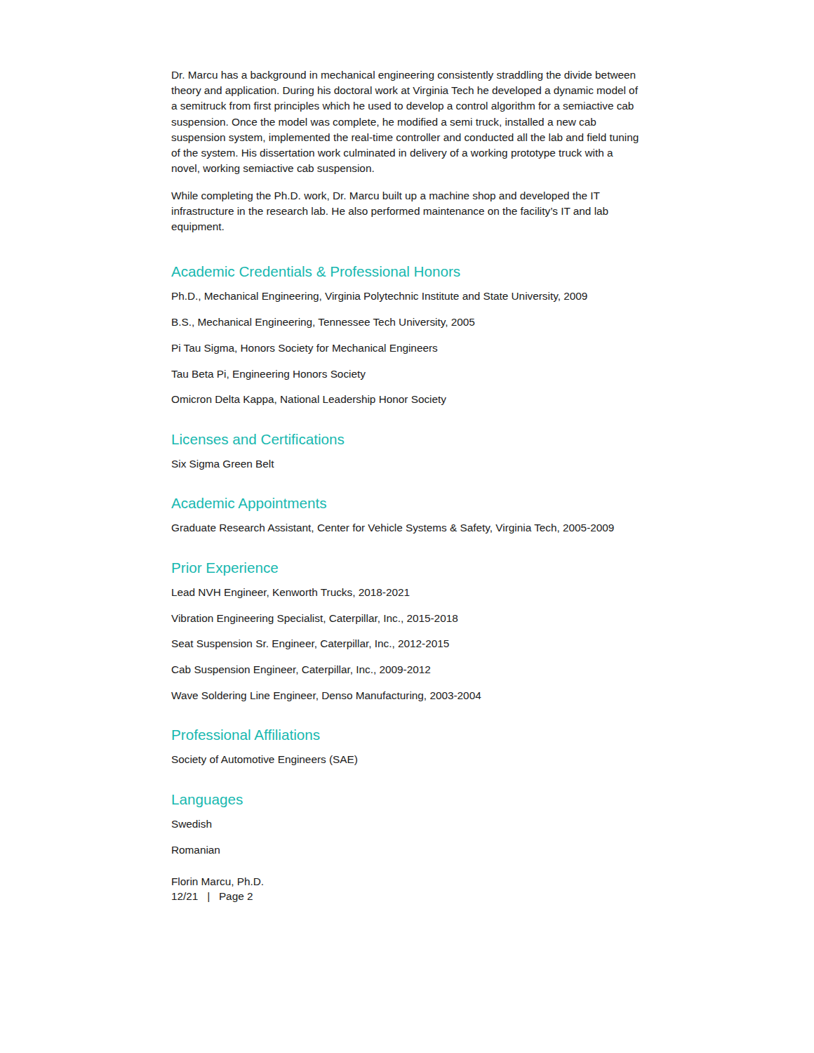Dr. Marcu has a background in mechanical engineering consistently straddling the divide between theory and application. During his doctoral work at Virginia Tech he developed a dynamic model of a semitruck from first principles which he used to develop a control algorithm for a semiactive cab suspension. Once the model was complete, he modified a semi truck, installed a new cab suspension system, implemented the real-time controller and conducted all the lab and field tuning of the system. His dissertation work culminated in delivery of a working prototype truck with a novel, working semiactive cab suspension.
While completing the Ph.D. work, Dr. Marcu built up a machine shop and developed the IT infrastructure in the research lab. He also performed maintenance on the facility’s IT and lab equipment.
Academic Credentials & Professional Honors
Ph.D., Mechanical Engineering, Virginia Polytechnic Institute and State University, 2009
B.S., Mechanical Engineering, Tennessee Tech University, 2005
Pi Tau Sigma, Honors Society for Mechanical Engineers
Tau Beta Pi, Engineering Honors Society
Omicron Delta Kappa, National Leadership Honor Society
Licenses and Certifications
Six Sigma Green Belt
Academic Appointments
Graduate Research Assistant, Center for Vehicle Systems & Safety, Virginia Tech, 2005-2009
Prior Experience
Lead NVH Engineer, Kenworth Trucks, 2018-2021
Vibration Engineering Specialist, Caterpillar, Inc., 2015-2018
Seat Suspension Sr. Engineer, Caterpillar, Inc., 2012-2015
Cab Suspension Engineer, Caterpillar, Inc., 2009-2012
Wave Soldering Line Engineer, Denso Manufacturing, 2003-2004
Professional Affiliations
Society of Automotive Engineers (SAE)
Languages
Swedish
Romanian
Florin Marcu, Ph.D.
12/21 | Page 2